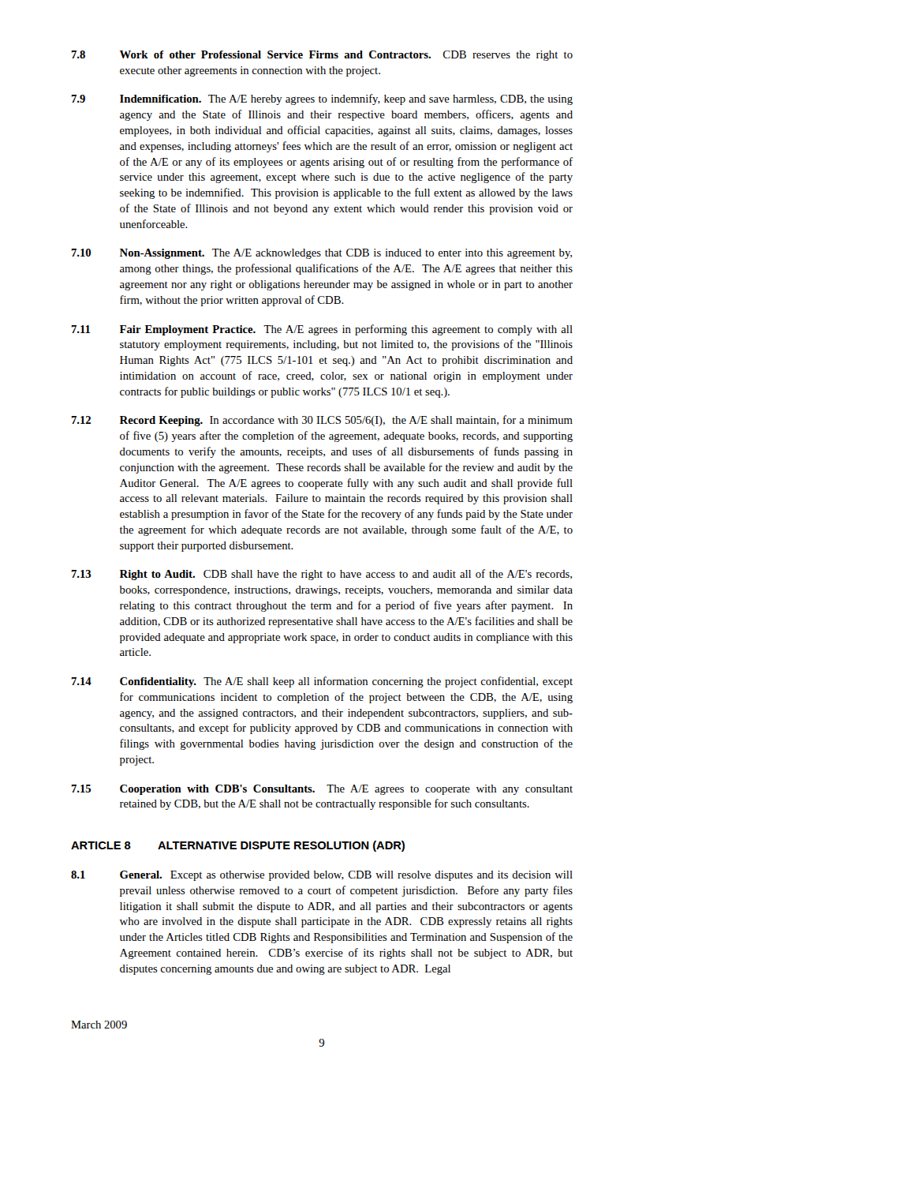7.8
Work of other Professional Service Firms and Contractors. CDB reserves the right to execute other agreements in connection with the project.
7.9
Indemnification. The A/E hereby agrees to indemnify, keep and save harmless, CDB, the using agency and the State of Illinois and their respective board members, officers, agents and employees, in both individual and official capacities, against all suits, claims, damages, losses and expenses, including attorneys' fees which are the result of an error, omission or negligent act of the A/E or any of its employees or agents arising out of or resulting from the performance of service under this agreement, except where such is due to the active negligence of the party seeking to be indemnified. This provision is applicable to the full extent as allowed by the laws of the State of Illinois and not beyond any extent which would render this provision void or unenforceable.
7.10
Non-Assignment. The A/E acknowledges that CDB is induced to enter into this agreement by, among other things, the professional qualifications of the A/E. The A/E agrees that neither this agreement nor any right or obligations hereunder may be assigned in whole or in part to another firm, without the prior written approval of CDB.
7.11
Fair Employment Practice. The A/E agrees in performing this agreement to comply with all statutory employment requirements, including, but not limited to, the provisions of the "Illinois Human Rights Act" (775 ILCS 5/1-101 et seq.) and "An Act to prohibit discrimination and intimidation on account of race, creed, color, sex or national origin in employment under contracts for public buildings or public works" (775 ILCS 10/1 et seq.).
7.12
Record Keeping. In accordance with 30 ILCS 505/6(I), the A/E shall maintain, for a minimum of five (5) years after the completion of the agreement, adequate books, records, and supporting documents to verify the amounts, receipts, and uses of all disbursements of funds passing in conjunction with the agreement. These records shall be available for the review and audit by the Auditor General. The A/E agrees to cooperate fully with any such audit and shall provide full access to all relevant materials. Failure to maintain the records required by this provision shall establish a presumption in favor of the State for the recovery of any funds paid by the State under the agreement for which adequate records are not available, through some fault of the A/E, to support their purported disbursement.
7.13
Right to Audit. CDB shall have the right to have access to and audit all of the A/E's records, books, correspondence, instructions, drawings, receipts, vouchers, memoranda and similar data relating to this contract throughout the term and for a period of five years after payment. In addition, CDB or its authorized representative shall have access to the A/E's facilities and shall be provided adequate and appropriate work space, in order to conduct audits in compliance with this article.
7.14
Confidentiality. The A/E shall keep all information concerning the project confidential, except for communications incident to completion of the project between the CDB, the A/E, using agency, and the assigned contractors, and their independent subcontractors, suppliers, and sub-consultants, and except for publicity approved by CDB and communications in connection with filings with governmental bodies having jurisdiction over the design and construction of the project.
7.15
Cooperation with CDB's Consultants. The A/E agrees to cooperate with any consultant retained by CDB, but the A/E shall not be contractually responsible for such consultants.
ARTICLE 8 ALTERNATIVE DISPUTE RESOLUTION (ADR)
8.1
General. Except as otherwise provided below, CDB will resolve disputes and its decision will prevail unless otherwise removed to a court of competent jurisdiction. Before any party files litigation it shall submit the dispute to ADR, and all parties and their subcontractors or agents who are involved in the dispute shall participate in the ADR. CDB expressly retains all rights under the Articles titled CDB Rights and Responsibilities and Termination and Suspension of the Agreement contained herein. CDB’s exercise of its rights shall not be subject to ADR, but disputes concerning amounts due and owing are subject to ADR. Legal
March 2009
9